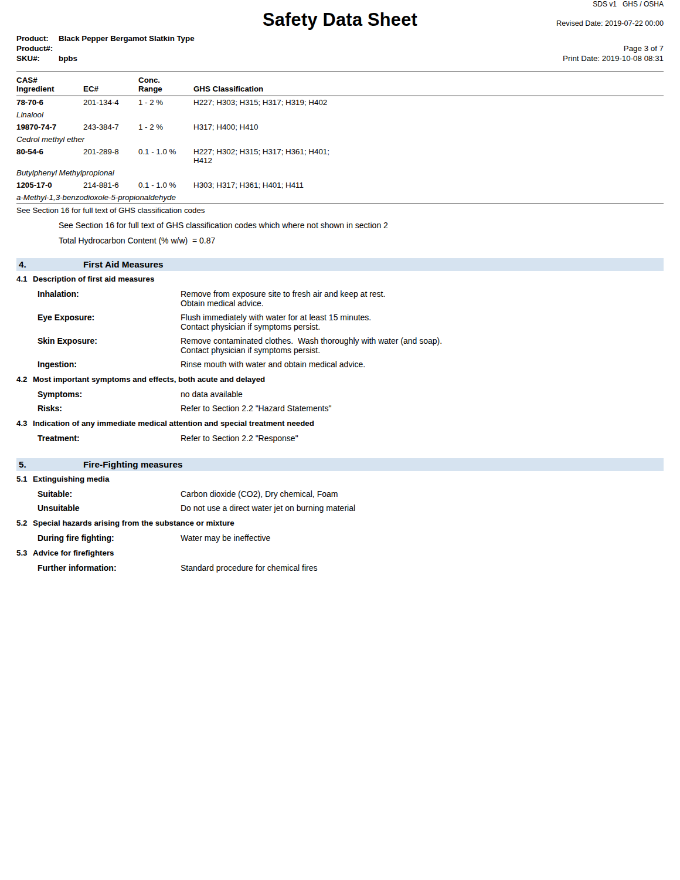SDS v1 GHS / OSHA
Safety Data Sheet
Revised Date: 2019-07-22 00:00
| Product: | Black Pepper Bergamot Slatkin Type | |
| Product#: | | Page 3 of 7 |
| SKU#: | bpbs | Print Date: 2019-10-08 08:31 |
| CAS# Ingredient | EC# | Conc. Range | GHS Classification |
| --- | --- | --- | --- |
| 78-70-6 | 201-134-4 | 1 - 2 % | H227; H303; H315; H317; H319; H402 |
| Linalool |
| 19870-74-7 | 243-384-7 | 1 - 2 % | H317; H400; H410 |
| Cedrol methyl ether |
| 80-54-6 | 201-289-8 | 0.1 - 1.0 % | H227; H302; H315; H317; H361; H401; H412 |
| Butylphenyl Methylpropional |
| 1205-17-0 | 214-881-6 | 0.1 - 1.0 % | H303; H317; H361; H401; H411 |
| a-Methyl-1,3-benzodioxole-5-propionaldehyde |
See Section 16 for full text of GHS classification codes
See Section 16 for full text of GHS classification codes which where not shown in section 2
Total Hydrocarbon Content (% w/w) = 0.87
4. First Aid Measures
4.1 Description of first aid measures
| Inhalation: | Remove from exposure site to fresh air and keep at rest. Obtain medical advice. |
| Eye Exposure: | Flush immediately with water for at least 15 minutes. Contact physician if symptoms persist. |
| Skin Exposure: | Remove contaminated clothes. Wash thoroughly with water (and soap). Contact physician if symptoms persist. |
| Ingestion: | Rinse mouth with water and obtain medical advice. |
4.2 Most important symptoms and effects, both acute and delayed
| Symptoms: | no data available |
| Risks: | Refer to Section 2.2 "Hazard Statements" |
4.3 Indication of any immediate medical attention and special treatment needed
| Treatment: | Refer to Section 2.2 "Response" |
5. Fire-Fighting measures
5.1 Extinguishing media
| Suitable: | Carbon dioxide (CO2), Dry chemical, Foam |
| Unsuitable | Do not use a direct water jet on burning material |
5.2 Special hazards arising from the substance or mixture
| During fire fighting: | Water may be ineffective |
5.3 Advice for firefighters
| Further information: | Standard procedure for chemical fires |